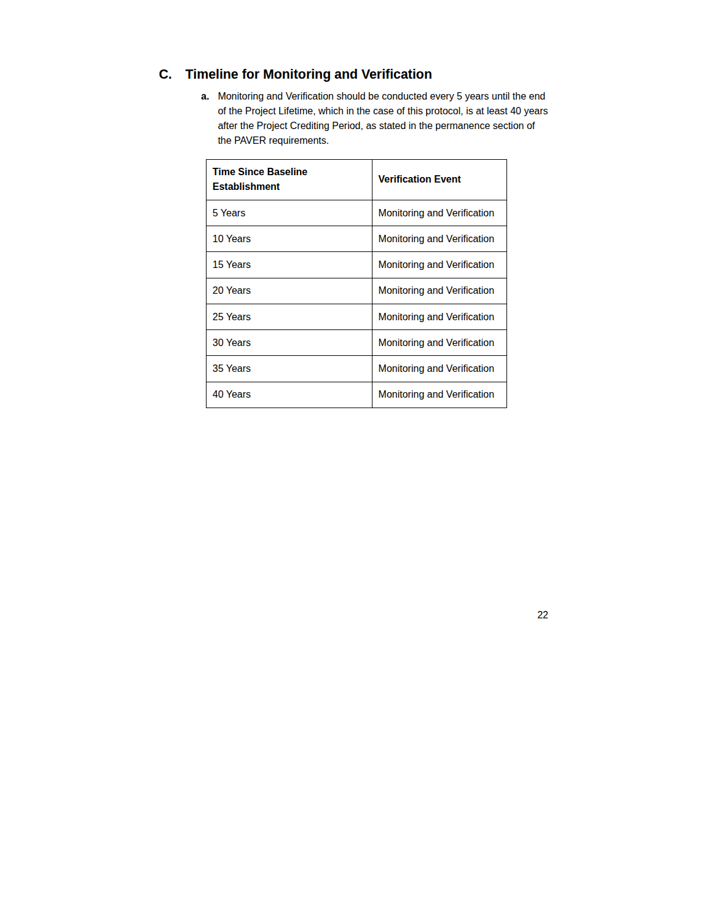C. Timeline for Monitoring and Verification
Monitoring and Verification should be conducted every 5 years until the end of the Project Lifetime, which in the case of this protocol, is at least 40 years after the Project Crediting Period, as stated in the permanence section of the PAVER requirements.
| Time Since Baseline Establishment | Verification Event |
| --- | --- |
| 5 Years | Monitoring and Verification |
| 10 Years | Monitoring and Verification |
| 15 Years | Monitoring and Verification |
| 20 Years | Monitoring and Verification |
| 25 Years | Monitoring and Verification |
| 30 Years | Monitoring and Verification |
| 35 Years | Monitoring and Verification |
| 40 Years | Monitoring and Verification |
22